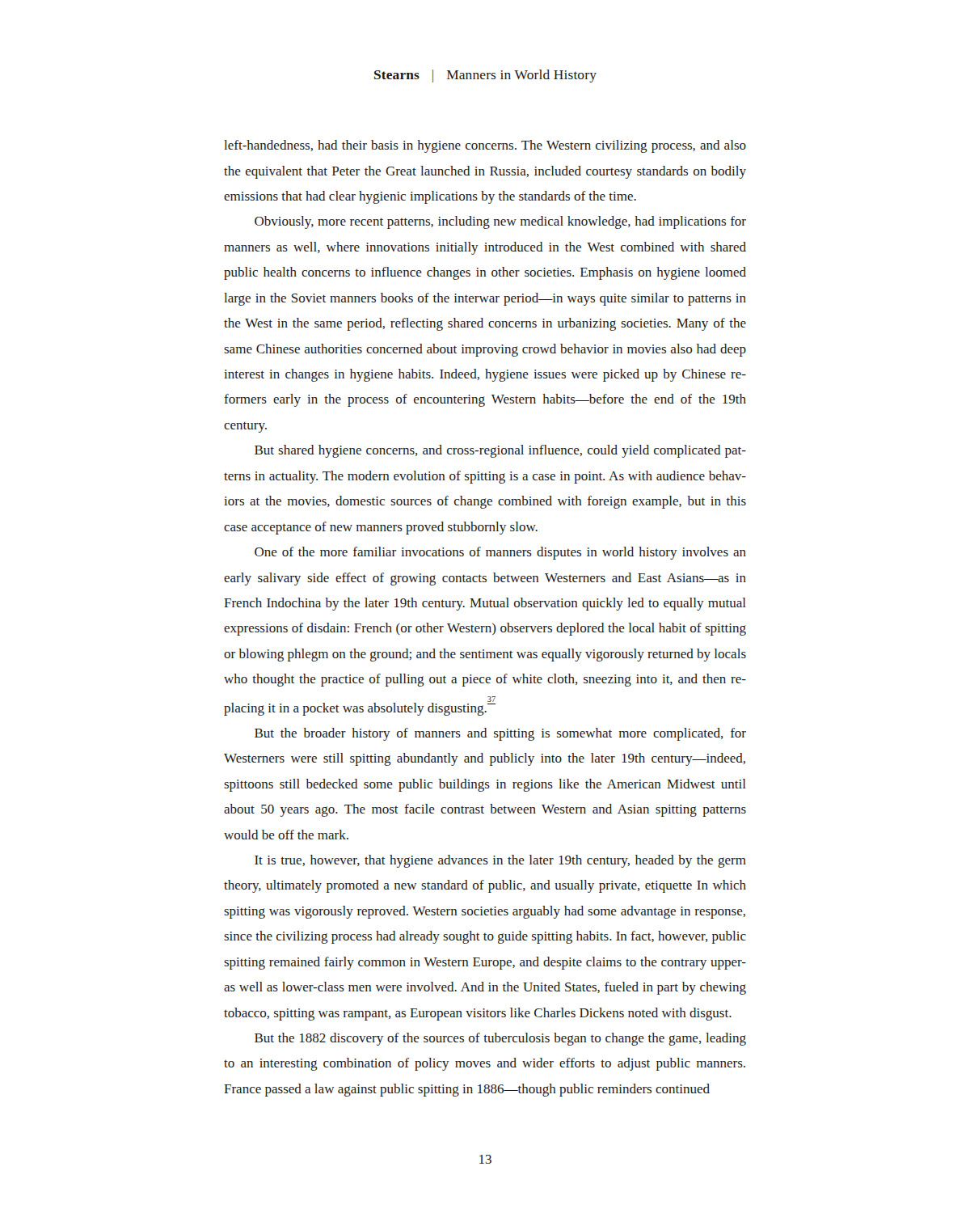Stearns|Manners in World History
left-handedness, had their basis in hygiene concerns. The Western civilizing process, and also the equivalent that Peter the Great launched in Russia, included courtesy standards on bodily emissions that had clear hygienic implications by the standards of the time.
Obviously, more recent patterns, including new medical knowledge, had implications for manners as well, where innovations initially introduced in the West combined with shared public health concerns to influence changes in other societies. Emphasis on hygiene loomed large in the Soviet manners books of the interwar period—in ways quite similar to patterns in the West in the same period, reflecting shared concerns in urbanizing societies. Many of the same Chinese authorities concerned about improving crowd behavior in movies also had deep interest in changes in hygiene habits. Indeed, hygiene issues were picked up by Chinese reformers early in the process of encountering Western habits—before the end of the 19th century.
But shared hygiene concerns, and cross-regional influence, could yield complicated patterns in actuality. The modern evolution of spitting is a case in point. As with audience behaviors at the movies, domestic sources of change combined with foreign example, but in this case acceptance of new manners proved stubbornly slow.
One of the more familiar invocations of manners disputes in world history involves an early salivary side effect of growing contacts between Westerners and East Asians—as in French Indochina by the later 19th century. Mutual observation quickly led to equally mutual expressions of disdain: French (or other Western) observers deplored the local habit of spitting or blowing phlegm on the ground; and the sentiment was equally vigorously returned by locals who thought the practice of pulling out a piece of white cloth, sneezing into it, and then replacing it in a pocket was absolutely disgusting.37
But the broader history of manners and spitting is somewhat more complicated, for Westerners were still spitting abundantly and publicly into the later 19th century—indeed, spittoons still bedecked some public buildings in regions like the American Midwest until about 50 years ago. The most facile contrast between Western and Asian spitting patterns would be off the mark.
It is true, however, that hygiene advances in the later 19th century, headed by the germ theory, ultimately promoted a new standard of public, and usually private, etiquette In which spitting was vigorously reproved. Western societies arguably had some advantage in response, since the civilizing process had already sought to guide spitting habits. In fact, however, public spitting remained fairly common in Western Europe, and despite claims to the contrary upper- as well as lower-class men were involved. And in the United States, fueled in part by chewing tobacco, spitting was rampant, as European visitors like Charles Dickens noted with disgust.
But the 1882 discovery of the sources of tuberculosis began to change the game, leading to an interesting combination of policy moves and wider efforts to adjust public manners. France passed a law against public spitting in 1886—though public reminders continued
13